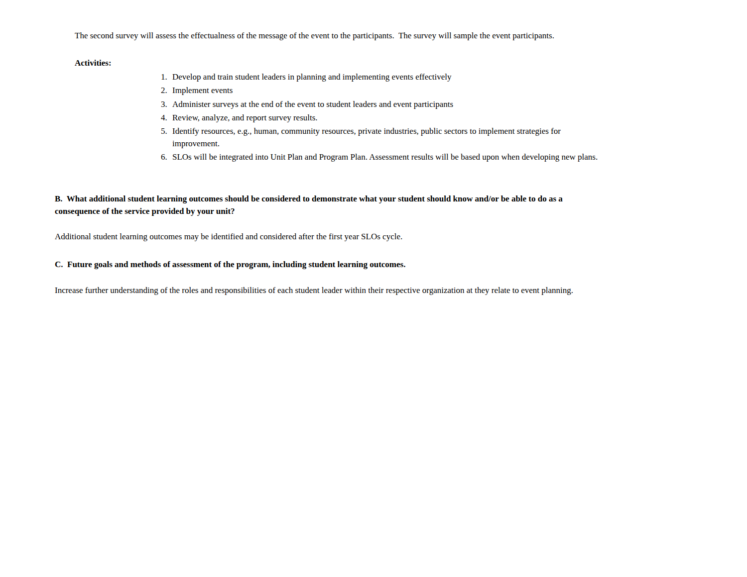The second survey will assess the effectualness of the message of the event to the participants. The survey will sample the event participants.
Activities:
Develop and train student leaders in planning and implementing events effectively
Implement events
Administer surveys at the end of the event to student leaders and event participants
Review, analyze, and report survey results.
Identify resources, e.g., human, community resources, private industries, public sectors to implement strategies for improvement.
SLOs will be integrated into Unit Plan and Program Plan. Assessment results will be based upon when developing new plans.
B. What additional student learning outcomes should be considered to demonstrate what your student should know and/or be able to do as a consequence of the service provided by your unit?
Additional student learning outcomes may be identified and considered after the first year SLOs cycle.
C. Future goals and methods of assessment of the program, including student learning outcomes.
Increase further understanding of the roles and responsibilities of each student leader within their respective organization at they relate to event planning.